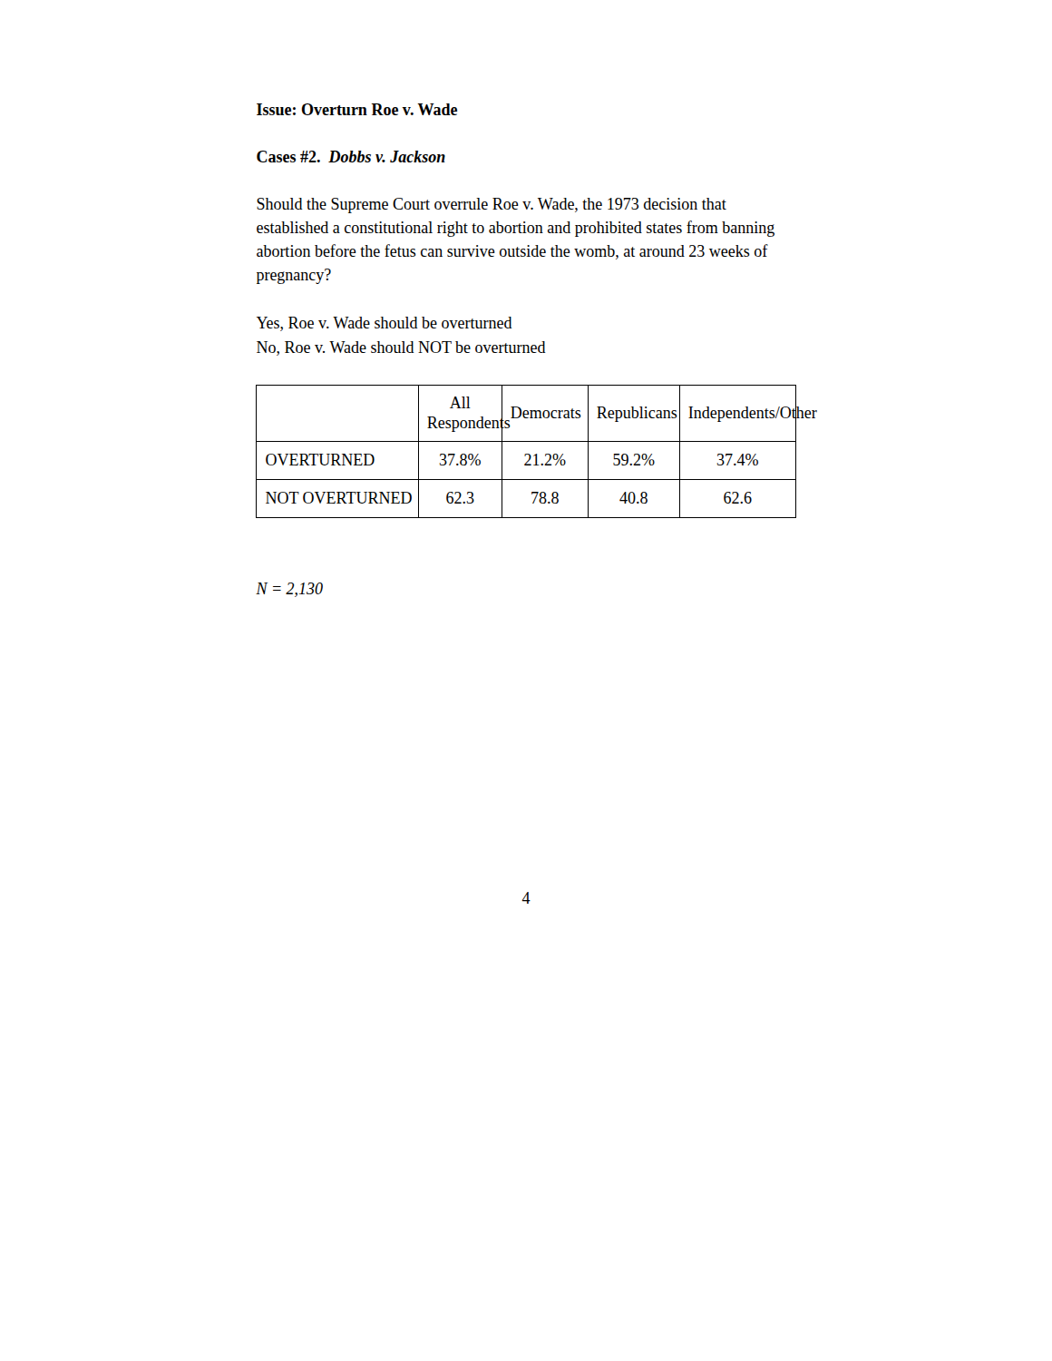Issue: Overturn Roe v. Wade
Cases #2. Dobbs v. Jackson
Should the Supreme Court overrule Roe v. Wade, the 1973 decision that established a constitutional right to abortion and prohibited states from banning abortion before the fetus can survive outside the womb, at around 23 weeks of pregnancy?
Yes, Roe v. Wade should be overturned
No, Roe v. Wade should NOT be overturned
| | All Respondents | Democrats | Republicans | Independents/Other |
| --- | --- | --- | --- | --- |
| OVERTURNED | 37.8% | 21.2% | 59.2% | 37.4% |
| NOT OVERTURNED | 62.3 | 78.8 | 40.8 | 62.6 |
N = 2,130
4